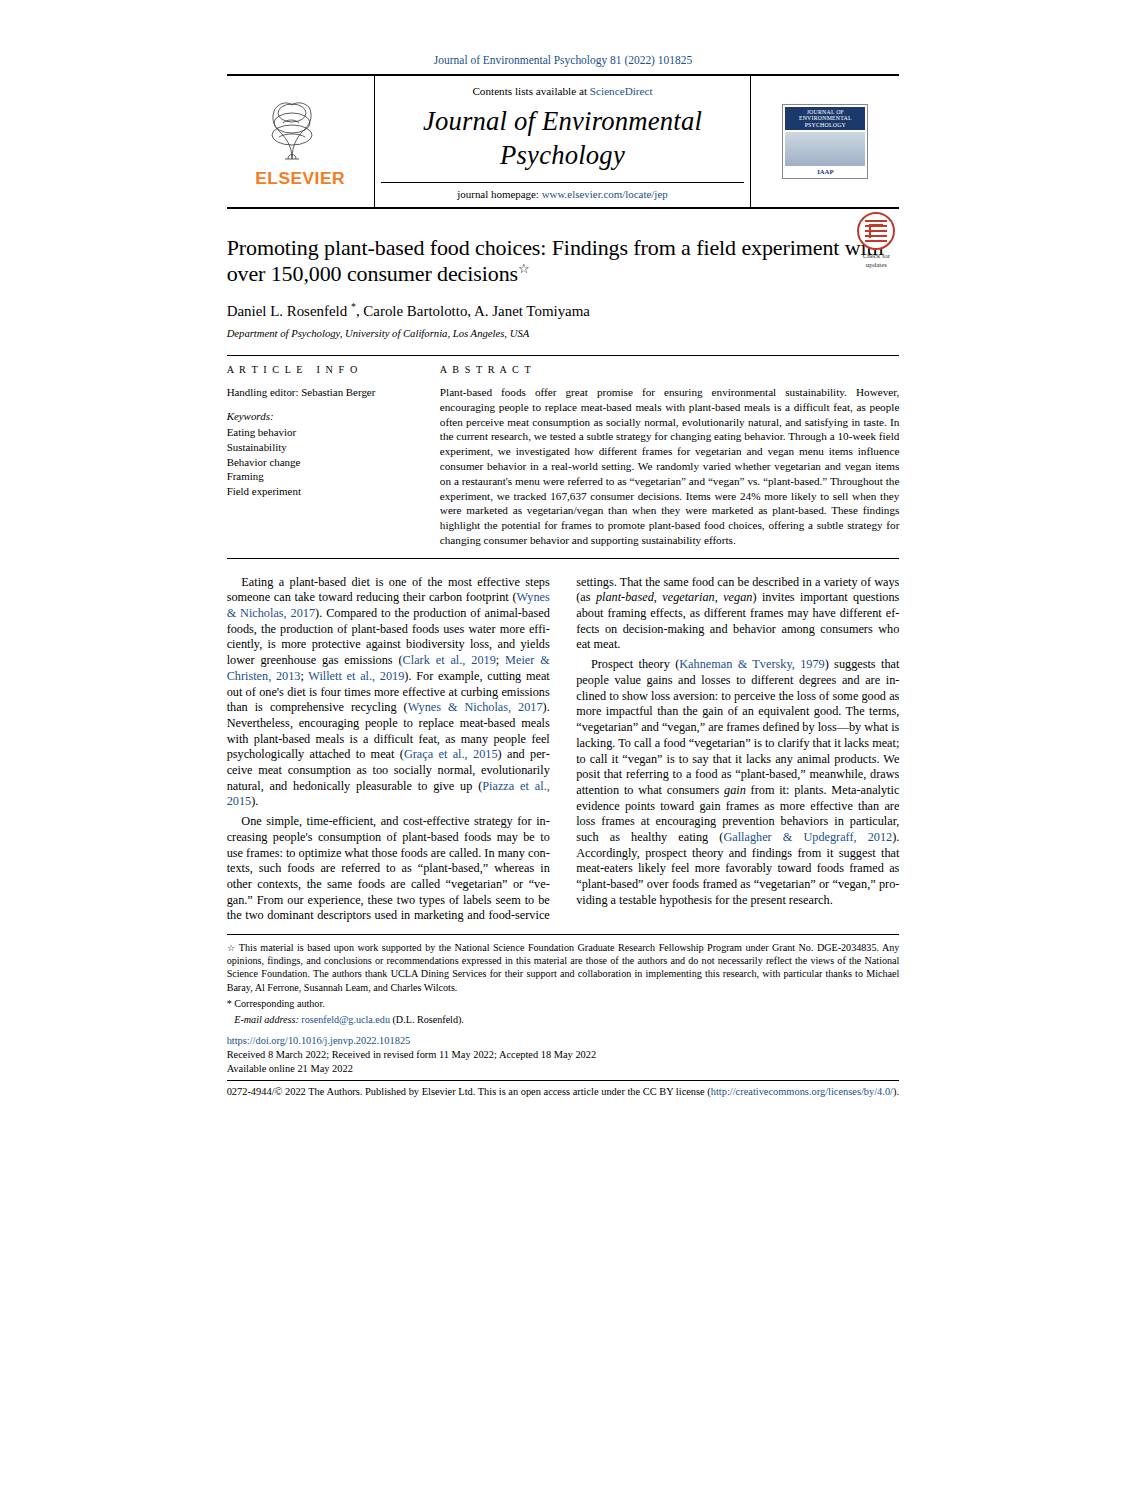Journal of Environmental Psychology 81 (2022) 101825
ELSEVIER
Contents lists available at ScienceDirect
Journal of Environmental Psychology
journal homepage: www.elsevier.com/locate/jep
JOURNAL OF
ENVIRONMENTAL
PSYCHOLOGY
IAAP
Check for
updates
Promoting plant-based food choices: Findings from a field experiment with over 150,000 consumer decisions☆
Daniel L. Rosenfeld *, Carole Bartolotto, A. Janet Tomiyama
Department of Psychology, University of California, Los Angeles, USA
A R T I C L E I N F O
Handling editor: Sebastian Berger
Keywords:
Eating behavior
Sustainability
Behavior change
Framing
Field experiment
A B S T R A C T
Plant-based foods offer great promise for ensuring environmental sustainability. However, encouraging people to replace meat-based meals with plant-based meals is a difficult feat, as people often perceive meat consumption as socially normal, evolutionarily natural, and satisfying in taste. In the current research, we tested a subtle strategy for changing eating behavior. Through a 10-week field experiment, we investigated how different frames for vegetarian and vegan menu items influence consumer behavior in a real-world setting. We randomly varied whether vegetarian and vegan items on a restaurant's menu were referred to as “vegetarian” and “vegan” vs. “plant-based.” Throughout the experiment, we tracked 167,637 consumer decisions. Items were 24% more likely to sell when they were marketed as vegetarian/vegan than when they were marketed as plant-based. These findings highlight the potential for frames to promote plant-based food choices, offering a subtle strategy for changing consumer behavior and supporting sustainability efforts.
Eating a plant-based diet is one of the most effective steps someone can take toward reducing their carbon footprint (Wynes & Nicholas, 2017). Compared to the production of animal-based foods, the production of plant-based foods uses water more efficiently, is more protective against biodiversity loss, and yields lower greenhouse gas emissions (Clark et al., 2019; Meier & Christen, 2013; Willett et al., 2019). For example, cutting meat out of one's diet is four times more effective at curbing emissions than is comprehensive recycling (Wynes & Nicholas, 2017). Nevertheless, encouraging people to replace meat-based meals with plant-based meals is a difficult feat, as many people feel psychologically attached to meat (Graça et al., 2015) and perceive meat consumption as too socially normal, evolutionarily natural, and hedonically pleasurable to give up (Piazza et al., 2015).
One simple, time-efficient, and cost-effective strategy for increasing people's consumption of plant-based foods may be to use frames: to optimize what those foods are called. In many contexts, such foods are referred to as “plant-based,” whereas in other contexts, the same foods are called “vegetarian” or “vegan.” From our experience, these two types of labels seem to be the two dominant descriptors used in marketing and food-service settings. That the same food can be described in a variety of ways (as plant-based, vegetarian, vegan) invites important questions about framing effects, as different frames may have different effects on decision-making and behavior among consumers who eat meat.
Prospect theory (Kahneman & Tversky, 1979) suggests that people value gains and losses to different degrees and are inclined to show loss aversion: to perceive the loss of some good as more impactful than the gain of an equivalent good. The terms, “vegetarian” and “vegan,” are frames defined by loss—by what is lacking. To call a food “vegetarian” is to clarify that it lacks meat; to call it “vegan” is to say that it lacks any animal products. We posit that referring to a food as “plant-based,” meanwhile, draws attention to what consumers gain from it: plants. Meta-analytic evidence points toward gain frames as more effective than are loss frames at encouraging prevention behaviors in particular, such as healthy eating (Gallagher & Updegraff, 2012). Accordingly, prospect theory and findings from it suggest that meat-eaters likely feel more favorably toward foods framed as “plant-based” over foods framed as “vegetarian” or “vegan,” providing a testable hypothesis for the present research.
☆ This material is based upon work supported by the National Science Foundation Graduate Research Fellowship Program under Grant No. DGE-2034835. Any opinions, findings, and conclusions or recommendations expressed in this material are those of the authors and do not necessarily reflect the views of the National Science Foundation. The authors thank UCLA Dining Services for their support and collaboration in implementing this research, with particular thanks to Michael Baray, Al Ferrone, Susannah Leam, and Charles Wilcots.
* Corresponding author.
E-mail address: rosenfeld@g.ucla.edu (D.L. Rosenfeld).
https://doi.org/10.1016/j.jenvp.2022.101825
Received 8 March 2022; Received in revised form 11 May 2022; Accepted 18 May 2022
Available online 21 May 2022
0272-4944/© 2022 The Authors. Published by Elsevier Ltd. This is an open access article under the CC BY license (http://creativecommons.org/licenses/by/4.0/).